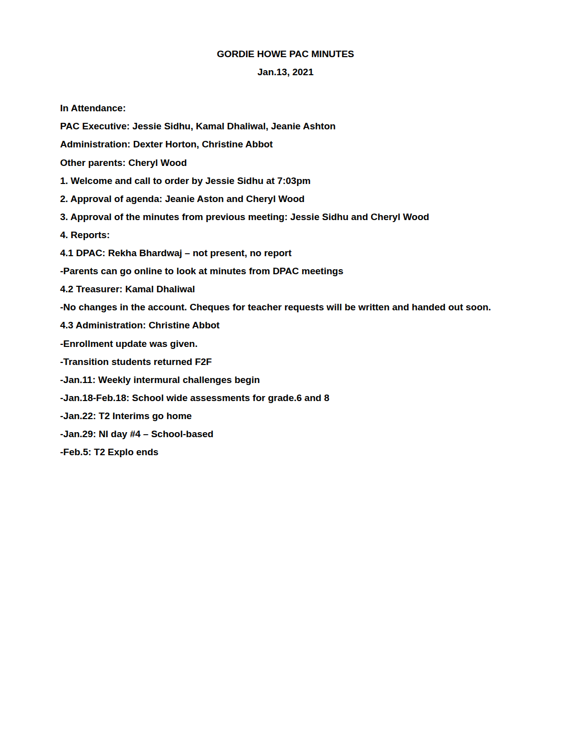GORDIE HOWE PAC MINUTES
Jan.13, 2021
In Attendance:
PAC Executive: Jessie Sidhu, Kamal Dhaliwal, Jeanie Ashton
Administration: Dexter Horton, Christine Abbot
Other parents: Cheryl Wood
1. Welcome and call to order by Jessie Sidhu at 7:03pm
2. Approval of agenda: Jeanie Aston and Cheryl Wood
3. Approval of the minutes from previous meeting: Jessie Sidhu and Cheryl Wood
4. Reports:
4.1 DPAC: Rekha Bhardwaj – not present, no report
-Parents can go online to look at minutes from DPAC meetings
4.2 Treasurer: Kamal Dhaliwal
-No changes in the account. Cheques for teacher requests will be written and handed out soon.
4.3 Administration: Christine Abbot
-Enrollment update was given.
-Transition students returned F2F
-Jan.11: Weekly intermural challenges begin
-Jan.18-Feb.18: School wide assessments for grade.6 and 8
-Jan.22: T2 Interims go home
-Jan.29: NI day #4 – School-based
-Feb.5: T2 Explo ends